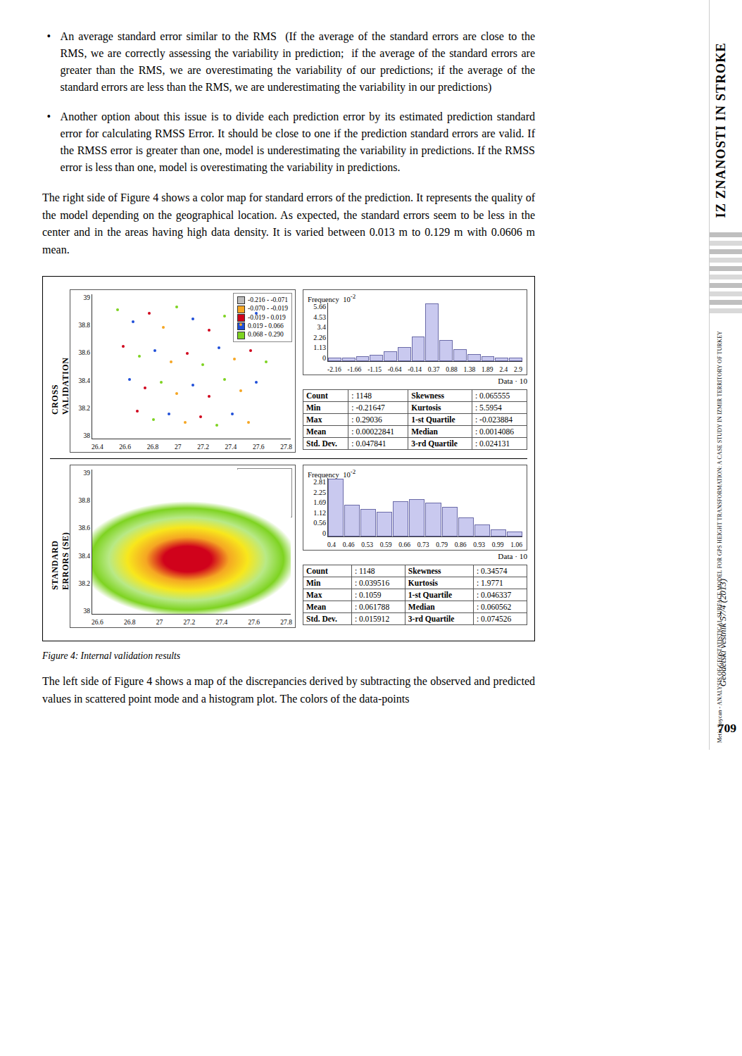An average standard error similar to the RMS (If the average of the standard errors are close to the RMS, we are correctly assessing the variability in prediction; if the average of the standard errors are greater than the RMS, we are overestimating the variability of our predictions; if the average of the standard errors are less than the RMS, we are underestimating the variability in our predictions)
Another option about this issue is to divide each prediction error by its estimated prediction standard error for calculating RMSS Error. It should be close to one if the prediction standard errors are valid. If the RMSS error is greater than one, model is underestimating the variability in predictions. If the RMSS error is less than one, model is overestimating the variability in predictions.
The right side of Figure 4 shows a color map for standard errors of the prediction. It represents the quality of the model depending on the geographical location. As expected, the standard errors seem to be less in the center and in the areas having high data density. It is varied between 0.013 m to 0.129 m with 0.0606 m mean.
CROSS VALIDATION ERRORS
-0.216 - -0.071
-0.070 - -0.019
-0.019 - 0.019
0.019 - 0.066
0.068 - 0.290
3938.838.638.438.238
26.426.626.82727.227.427.627.8
Frequency 10-2
5.664.533.42.261.130
-2.16-1.66-1.15-0.64-0.140.370.881.381.892.42.9
Data · 10
| Count | : 1148 | Skewness | : 0.065555 |
| Min | : -0.21647 | Kurtosis | : 5.5954 |
| Max | : 0.29036 | 1-st Quartile | : -0.023884 |
| Mean | : 0.00022841 | Median | : 0.0014086 |
| Std. Dev. | : 0.047841 | 3-rd Quartile | : 0.024131 |
STANDARD ERRORS (SE)
0.013 - 0.03
0.030-0.041
0.041- 0.059
0.059 - 0.086
0.086 - 0.129
3938.838.638.438.238
26.626.82727.227.427.627.8
Frequency 10-2
2.812.251.691.120.560
0.40.460.530.590.660.730.790.860.930.991.06
Data · 10
| Count | : 1148 | Skewness | : 0.34574 |
| Min | : 0.039516 | Kurtosis | : 1.9771 |
| Max | : 0.1059 | 1-st Quartile | : 0.046337 |
| Mean | : 0.061788 | Median | : 0.060562 |
| Std. Dev. | : 0.015912 | 3-rd Quartile | : 0.074526 |
Figure 4: Internal validation results
The left side of Figure 4 shows a map of the discrepancies derived by subtracting the observed and predicted values in scattered point mode and a histogram plot. The colors of the data-points
IZ ZNANOSTI IN STROKE
Metin Soycan - ANALYSIS OF GEOSTATISTICAL SURFACE MODEL FOR GPS HEIGHT TRANSFORMATION: A CASE STUDY IN IZMIR TERRITORY OF TURKEY
Geodetski vestnik 57/4 (2013)
709